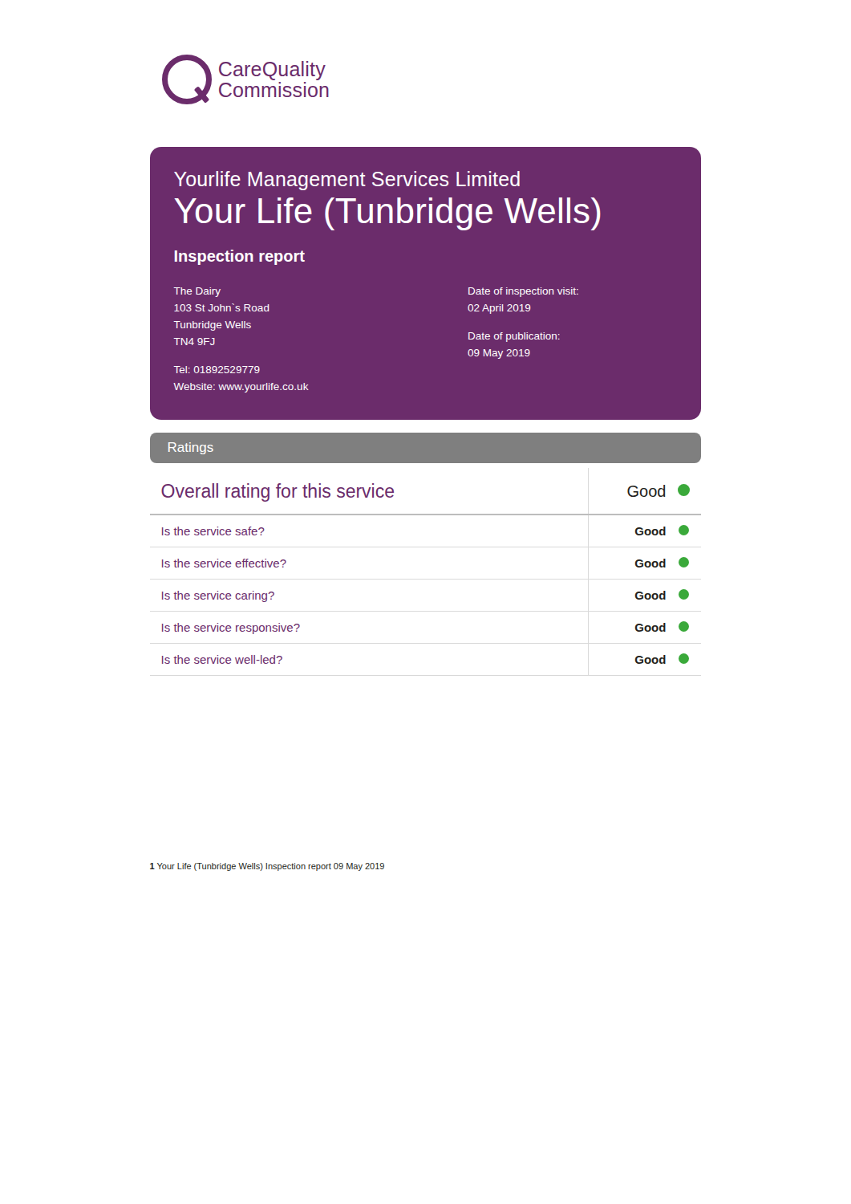CareQuality
Commission
Yourlife Management Services Limited
Your Life (Tunbridge Wells)
Inspection report
The Dairy
103 St John`s Road
Tunbridge Wells
TN4 9FJ
Tel: 01892529779
Website: www.yourlife.co.uk
Date of inspection visit:
02 April 2019
Date of publication:
09 May 2019
Ratings
| Overall rating for this service | | Good | |
| Is the service safe? | | Good | |
| Is the service effective? | | Good | |
| Is the service caring? | | Good | |
| Is the service responsive? | | Good | |
| Is the service well-led? | | Good | |
1 Your Life (Tunbridge Wells) Inspection report 09 May 2019